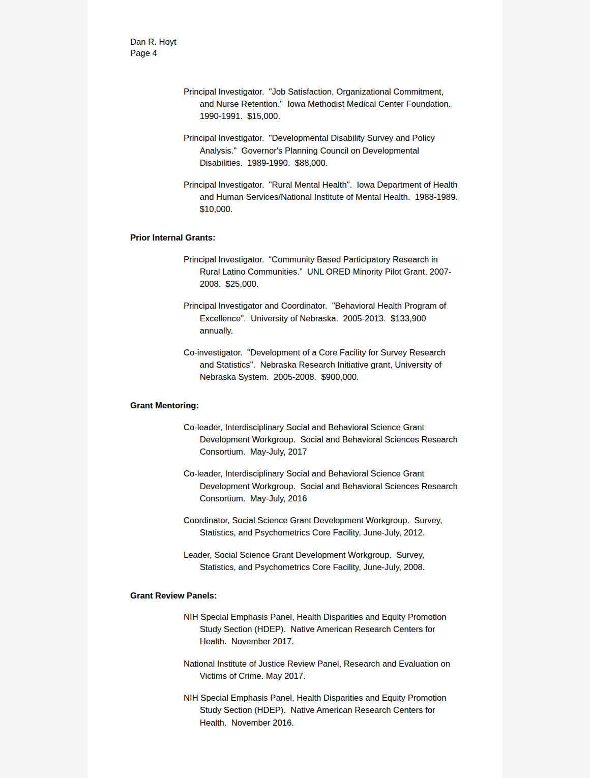Dan R. Hoyt Page 4
Principal Investigator. "Job Satisfaction, Organizational Commitment, and Nurse Retention." Iowa Methodist Medical Center Foundation. 1990-1991. $15,000.
Principal Investigator. "Developmental Disability Survey and Policy Analysis." Governor's Planning Council on Developmental Disabilities. 1989-1990. $88,000.
Principal Investigator. "Rural Mental Health". Iowa Department of Health and Human Services/National Institute of Mental Health. 1988-1989. $10,000.
Prior Internal Grants:
Principal Investigator. “Community Based Participatory Research in Rural Latino Communities.” UNL ORED Minority Pilot Grant. 2007-2008. $25,000.
Principal Investigator and Coordinator. "Behavioral Health Program of Excellence". University of Nebraska. 2005-2013. $133,900 annually.
Co-investigator. "Development of a Core Facility for Survey Research and Statistics". Nebraska Research Initiative grant, University of Nebraska System. 2005-2008. $900,000.
Grant Mentoring:
Co-leader, Interdisciplinary Social and Behavioral Science Grant Development Workgroup. Social and Behavioral Sciences Research Consortium. May-July, 2017
Co-leader, Interdisciplinary Social and Behavioral Science Grant Development Workgroup. Social and Behavioral Sciences Research Consortium. May-July, 2016
Coordinator, Social Science Grant Development Workgroup. Survey, Statistics, and Psychometrics Core Facility, June-July, 2012.
Leader, Social Science Grant Development Workgroup. Survey, Statistics, and Psychometrics Core Facility, June-July, 2008.
Grant Review Panels:
NIH Special Emphasis Panel, Health Disparities and Equity Promotion Study Section (HDEP). Native American Research Centers for Health. November 2017.
National Institute of Justice Review Panel, Research and Evaluation on Victims of Crime. May 2017.
NIH Special Emphasis Panel, Health Disparities and Equity Promotion Study Section (HDEP). Native American Research Centers for Health. November 2016.